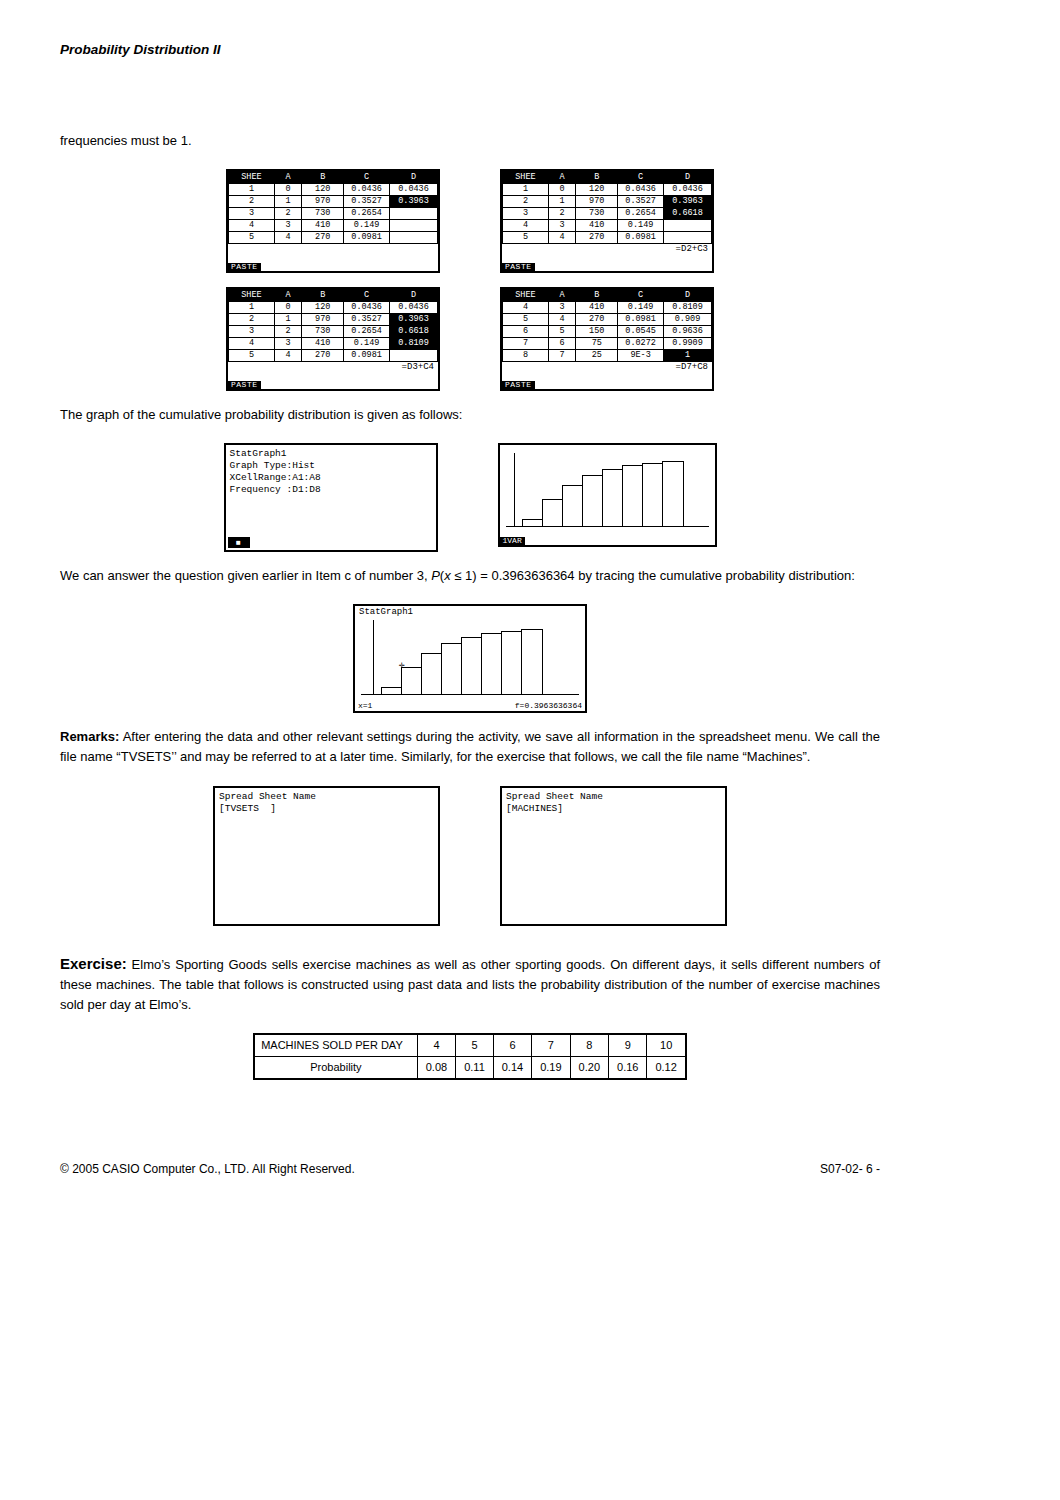Probability Distribution II
frequencies must be 1.
| SHEE | A | B | C | D |
| --- | --- | --- | --- | --- |
| 1 | 0 | 120 | 0.0436 | 0.0436 |
| 2 | 1 | 970 | 0.3527 | 0.3963 |
| 3 | 2 | 730 | 0.2654 | |
| 4 | 3 | 410 | 0.149 | |
| 5 | 4 | 270 | 0.0981 | |
PASTE
| SHEE | A | B | C | D |
| --- | --- | --- | --- | --- |
| 1 | 0 | 120 | 0.0436 | 0.0436 |
| 2 | 1 | 970 | 0.3527 | 0.3963 |
| 3 | 2 | 730 | 0.2654 | 0.6618 |
| 4 | 3 | 410 | 0.149 | |
| 5 | 4 | 270 | 0.0981 | |
=D2+C3
PASTE
| SHEE | A | B | C | D |
| --- | --- | --- | --- | --- |
| 1 | 0 | 120 | 0.0436 | 0.0436 |
| 2 | 1 | 970 | 0.3527 | 0.3963 |
| 3 | 2 | 730 | 0.2654 | 0.6618 |
| 4 | 3 | 410 | 0.149 | 0.8109 |
| 5 | 4 | 270 | 0.0981 | |
=D3+C4
PASTE
| SHEE | A | B | C | D |
| --- | --- | --- | --- | --- |
| 4 | 3 | 410 | 0.149 | 0.8109 |
| 5 | 4 | 270 | 0.0981 | 0.909 |
| 6 | 5 | 150 | 0.0545 | 0.9636 |
| 7 | 6 | 75 | 0.0272 | 0.9909 |
| 8 | 7 | 25 | 9E-3 | 1 |
=D7+C8
PASTE
The graph of the cumulative probability distribution is given as follows:
StatGraph1
Graph Type:Hist
XCellRange:A1:A8
Frequency :D1:D8
■
1VAR
We can answer the question given earlier in Item c of number 3, P(x ≤ 1) = 0.3963636364 by tracing the cumulative probability distribution:
StatGraph1
✛
x=1 f=0.3963636364
Remarks: After entering the data and other relevant settings during the activity, we save all information in the spreadsheet menu. We call the file name “TVSETS’’ and may be referred to at a later time. Similarly, for the exercise that follows, we call the file name “Machines”.
Spread Sheet Name
[TVSETS ]
Spread Sheet Name
[MACHINES]
Exercise: Elmo’s Sporting Goods sells exercise machines as well as other sporting goods. On different days, it sells different numbers of these machines. The table that follows is constructed using past data and lists the probability distribution of the number of exercise machines sold per day at Elmo’s.
| MACHINES SOLD PER DAY | 4 | 5 | 6 | 7 | 8 | 9 | 10 |
| Probability | 0.08 | 0.11 | 0.14 | 0.19 | 0.20 | 0.16 | 0.12 |
© 2005 CASIO Computer Co., LTD. All Right Reserved. S07-02- 6 -